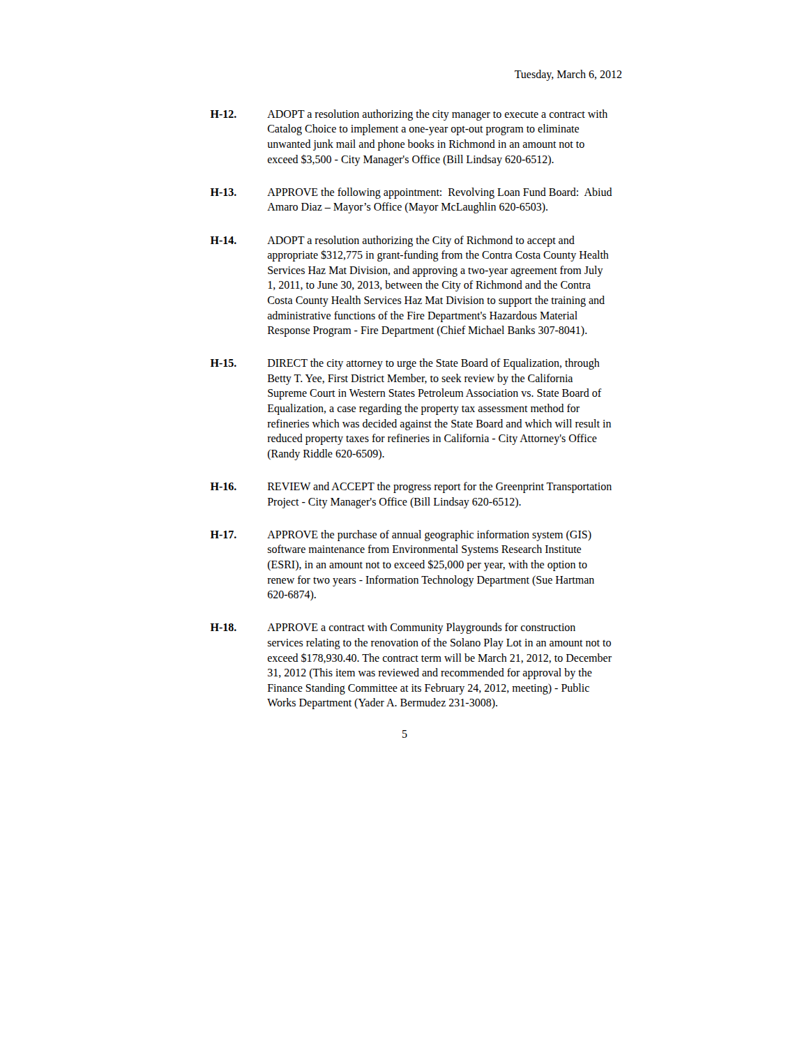Tuesday, March 6, 2012
H-12.
ADOPT a resolution authorizing the city manager to execute a contract with Catalog Choice to implement a one-year opt-out program to eliminate unwanted junk mail and phone books in Richmond in an amount not to exceed $3,500 - City Manager's Office (Bill Lindsay 620-6512).
H-13.
APPROVE the following appointment: Revolving Loan Fund Board: Abiud Amaro Diaz – Mayor’s Office (Mayor McLaughlin 620-6503).
H-14.
ADOPT a resolution authorizing the City of Richmond to accept and appropriate $312,775 in grant-funding from the Contra Costa County Health Services Haz Mat Division, and approving a two-year agreement from July 1, 2011, to June 30, 2013, between the City of Richmond and the Contra Costa County Health Services Haz Mat Division to support the training and administrative functions of the Fire Department's Hazardous Material Response Program - Fire Department (Chief Michael Banks 307-8041).
H-15.
DIRECT the city attorney to urge the State Board of Equalization, through Betty T. Yee, First District Member, to seek review by the California Supreme Court in Western States Petroleum Association vs. State Board of Equalization, a case regarding the property tax assessment method for refineries which was decided against the State Board and which will result in reduced property taxes for refineries in California - City Attorney's Office (Randy Riddle 620-6509).
H-16.
REVIEW and ACCEPT the progress report for the Greenprint Transportation Project - City Manager's Office (Bill Lindsay 620-6512).
H-17.
APPROVE the purchase of annual geographic information system (GIS) software maintenance from Environmental Systems Research Institute (ESRI), in an amount not to exceed $25,000 per year, with the option to renew for two years - Information Technology Department (Sue Hartman 620-6874).
H-18.
APPROVE a contract with Community Playgrounds for construction services relating to the renovation of the Solano Play Lot in an amount not to exceed $178,930.40. The contract term will be March 21, 2012, to December 31, 2012 (This item was reviewed and recommended for approval by the Finance Standing Committee at its February 24, 2012, meeting) - Public Works Department (Yader A. Bermudez 231-3008).
5